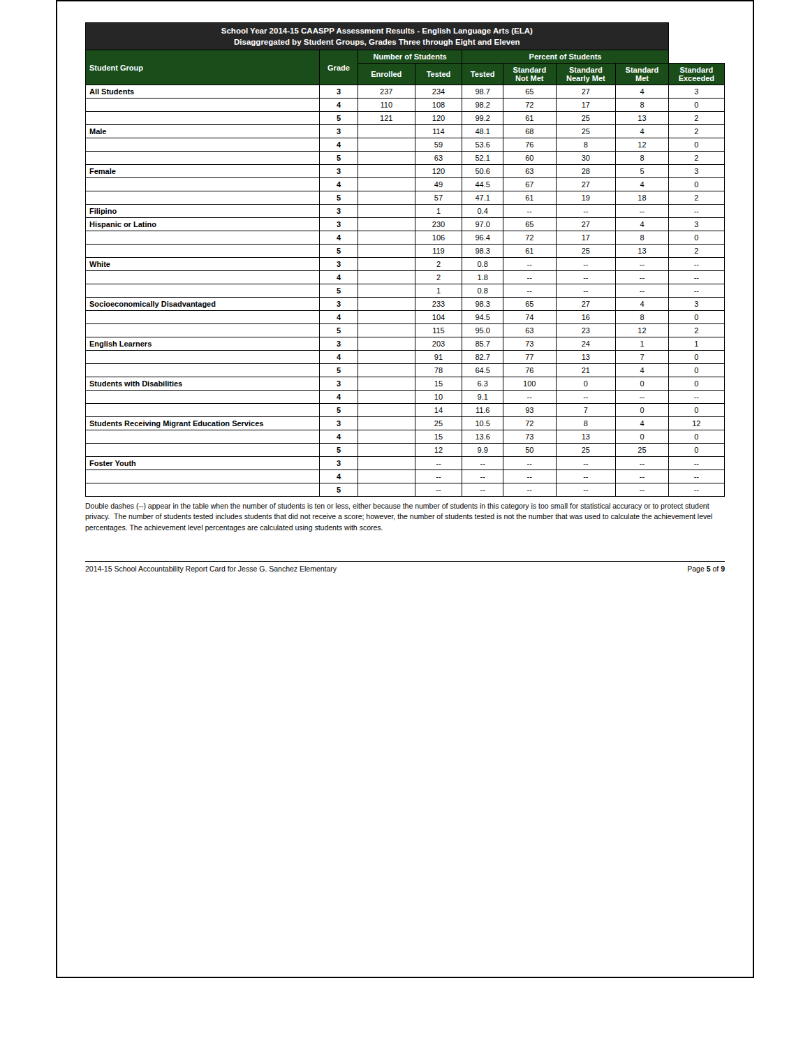| School Year 2014-15 CAASPP Assessment Results - English Language Arts (ELA) Disaggregated by Student Groups, Grades Three through Eight and Eleven |
| --- |
| Student Group | Grade | Number of Students | Percent of Students |
| Enrolled | Tested | Tested | Standard Not Met | Standard Nearly Met | Standard Met | Standard Exceeded |
| All Students | 3 | 237 | 234 | 98.7 | 65 | 27 | 4 | 3 |
| | 4 | 110 | 108 | 98.2 | 72 | 17 | 8 | 0 |
| | 5 | 121 | 120 | 99.2 | 61 | 25 | 13 | 2 |
| Male | 3 | | 114 | 48.1 | 68 | 25 | 4 | 2 |
| | 4 | | 59 | 53.6 | 76 | 8 | 12 | 0 |
| | 5 | | 63 | 52.1 | 60 | 30 | 8 | 2 |
| Female | 3 | | 120 | 50.6 | 63 | 28 | 5 | 3 |
| | 4 | | 49 | 44.5 | 67 | 27 | 4 | 0 |
| | 5 | | 57 | 47.1 | 61 | 19 | 18 | 2 |
| Filipino | 3 | | 1 | 0.4 | -- | -- | -- | -- |
| Hispanic or Latino | 3 | | 230 | 97.0 | 65 | 27 | 4 | 3 |
| | 4 | | 106 | 96.4 | 72 | 17 | 8 | 0 |
| | 5 | | 119 | 98.3 | 61 | 25 | 13 | 2 |
| White | 3 | | 2 | 0.8 | -- | -- | -- | -- |
| | 4 | | 2 | 1.8 | -- | -- | -- | -- |
| | 5 | | 1 | 0.8 | -- | -- | -- | -- |
| Socioeconomically Disadvantaged | 3 | | 233 | 98.3 | 65 | 27 | 4 | 3 |
| | 4 | | 104 | 94.5 | 74 | 16 | 8 | 0 |
| | 5 | | 115 | 95.0 | 63 | 23 | 12 | 2 |
| English Learners | 3 | | 203 | 85.7 | 73 | 24 | 1 | 1 |
| | 4 | | 91 | 82.7 | 77 | 13 | 7 | 0 |
| | 5 | | 78 | 64.5 | 76 | 21 | 4 | 0 |
| Students with Disabilities | 3 | | 15 | 6.3 | 100 | 0 | 0 | 0 |
| | 4 | | 10 | 9.1 | -- | -- | -- | -- |
| | 5 | | 14 | 11.6 | 93 | 7 | 0 | 0 |
| Students Receiving Migrant Education Services | 3 | | 25 | 10.5 | 72 | 8 | 4 | 12 |
| | 4 | | 15 | 13.6 | 73 | 13 | 0 | 0 |
| | 5 | | 12 | 9.9 | 50 | 25 | 25 | 0 |
| Foster Youth | 3 | | -- | -- | -- | -- | -- | -- |
| | 4 | | -- | -- | -- | -- | -- | -- |
| | 5 | | -- | -- | -- | -- | -- | -- |
Double dashes (--) appear in the table when the number of students is ten or less, either because the number of students in this category is too small for statistical accuracy or to protect student privacy. The number of students tested includes students that did not receive a score; however, the number of students tested is not the number that was used to calculate the achievement level percentages. The achievement level percentages are calculated using students with scores.
2014-15 School Accountability Report Card for Jesse G. Sanchez Elementary Page 5 of 9